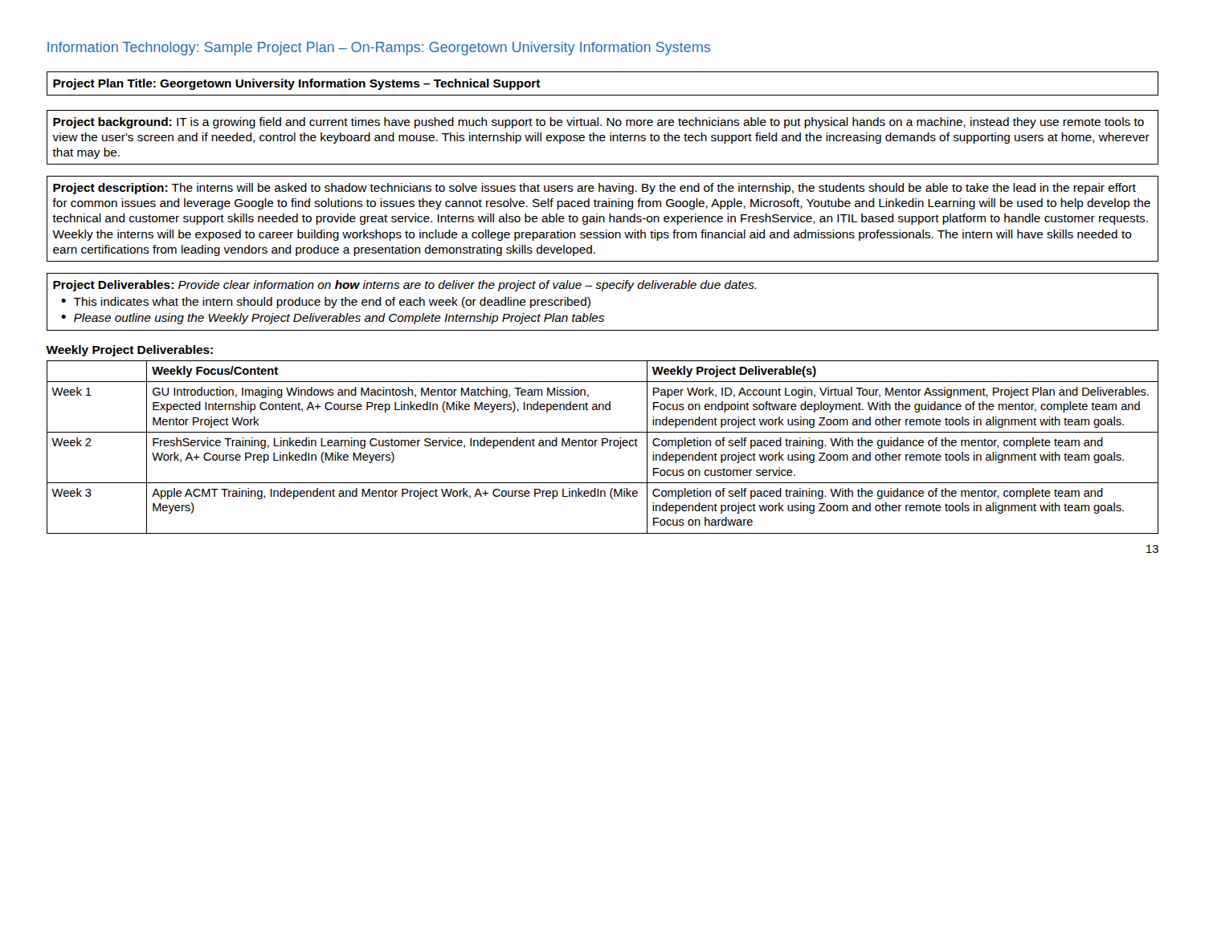Information Technology: Sample Project Plan – On-Ramps: Georgetown University Information Systems
Project Plan Title: Georgetown University Information Systems – Technical Support
Project background: IT is a growing field and current times have pushed much support to be virtual. No more are technicians able to put physical hands on a machine, instead they use remote tools to view the user's screen and if needed, control the keyboard and mouse. This internship will expose the interns to the tech support field and the increasing demands of supporting users at home, wherever that may be.
Project description: The interns will be asked to shadow technicians to solve issues that users are having. By the end of the internship, the students should be able to take the lead in the repair effort for common issues and leverage Google to find solutions to issues they cannot resolve. Self paced training from Google, Apple, Microsoft, Youtube and Linkedin Learning will be used to help develop the technical and customer support skills needed to provide great service. Interns will also be able to gain hands-on experience in FreshService, an ITIL based support platform to handle customer requests. Weekly the interns will be exposed to career building workshops to include a college preparation session with tips from financial aid and admissions professionals. The intern will have skills needed to earn certifications from leading vendors and produce a presentation demonstrating skills developed.
Project Deliverables: Provide clear information on how interns are to deliver the project of value – specify deliverable due dates.
This indicates what the intern should produce by the end of each week (or deadline prescribed)
Please outline using the Weekly Project Deliverables and Complete Internship Project Plan tables
Weekly Project Deliverables:
| | Weekly Focus/Content | Weekly Project Deliverable(s) |
| --- | --- | --- |
| Week 1 | GU Introduction, Imaging Windows and Macintosh, Mentor Matching, Team Mission, Expected Internship Content, A+ Course Prep LinkedIn (Mike Meyers), Independent and Mentor Project Work | Paper Work, ID, Account Login, Virtual Tour, Mentor Assignment, Project Plan and Deliverables. Focus on endpoint software deployment. With the guidance of the mentor, complete team and independent project work using Zoom and other remote tools in alignment with team goals. |
| Week 2 | FreshService Training, Linkedin Learning Customer Service, Independent and Mentor Project Work, A+ Course Prep LinkedIn (Mike Meyers) | Completion of self paced training. With the guidance of the mentor, complete team and independent project work using Zoom and other remote tools in alignment with team goals. Focus on customer service. |
| Week 3 | Apple ACMT Training, Independent and Mentor Project Work, A+ Course Prep LinkedIn (Mike Meyers) | Completion of self paced training. With the guidance of the mentor, complete team and independent project work using Zoom and other remote tools in alignment with team goals. Focus on hardware |
13